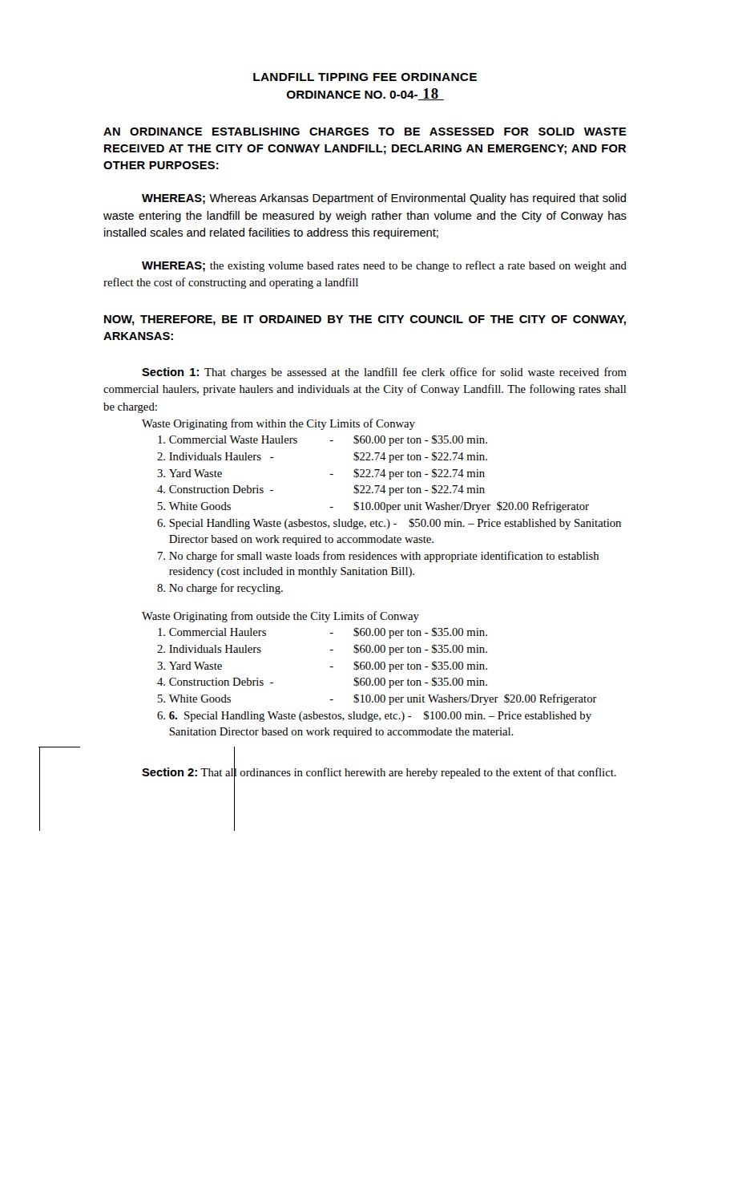LANDFILL TIPPING FEE ORDINANCE
ORDINANCE NO. 0-04- 18
AN ORDINANCE ESTABLISHING CHARGES TO BE ASSESSED FOR SOLID WASTE RECEIVED AT THE CITY OF CONWAY LANDFILL; DECLARING AN EMERGENCY; AND FOR OTHER PURPOSES:
WHEREAS; Whereas Arkansas Department of Environmental Quality has required that solid waste entering the landfill be measured by weigh rather than volume and the City of Conway has installed scales and related facilities to address this requirement;
WHEREAS; the existing volume based rates need to be change to reflect a rate based on weight and reflect the cost of constructing and operating a landfill
NOW, THEREFORE, BE IT ORDAINED BY THE CITY COUNCIL OF THE CITY OF CONWAY, ARKANSAS:
Section 1: That charges be assessed at the landfill fee clerk office for solid waste received from commercial haulers, private haulers and individuals at the City of Conway Landfill. The following rates shall be charged:
Waste Originating from within the City Limits of Conway
Commercial Waste Haulers - $60.00 per ton - $35.00 min.
Individuals Haulers - $22.74 per ton - $22.74 min.
Yard Waste - $22.74 per ton - $22.74 min
Construction Debris - $22.74 per ton - $22.74 min
White Goods - $10.00per unit Washer/Dryer $20.00 Refrigerator
Special Handling Waste (asbestos, sludge, etc.) - $50.00 min. – Price established by Sanitation Director based on work required to accommodate waste.
No charge for small waste loads from residences with appropriate identification to establish residency (cost included in monthly Sanitation Bill).
No charge for recycling.
Waste Originating from outside the City Limits of Conway
Commercial Haulers - $60.00 per ton - $35.00 min.
Individuals Haulers - $60.00 per ton - $35.00 min.
Yard Waste - $60.00 per ton - $35.00 min.
Construction Debris - $60.00 per ton - $35.00 min.
White Goods - $10.00 per unit Washers/Dryer $20.00 Refrigerator
6. Special Handling Waste (asbestos, sludge, etc.) - $100.00 min. – Price established by Sanitation Director based on work required to accommodate the material.
Section 2: That all ordinances in conflict herewith are hereby repealed to the extent of that conflict.